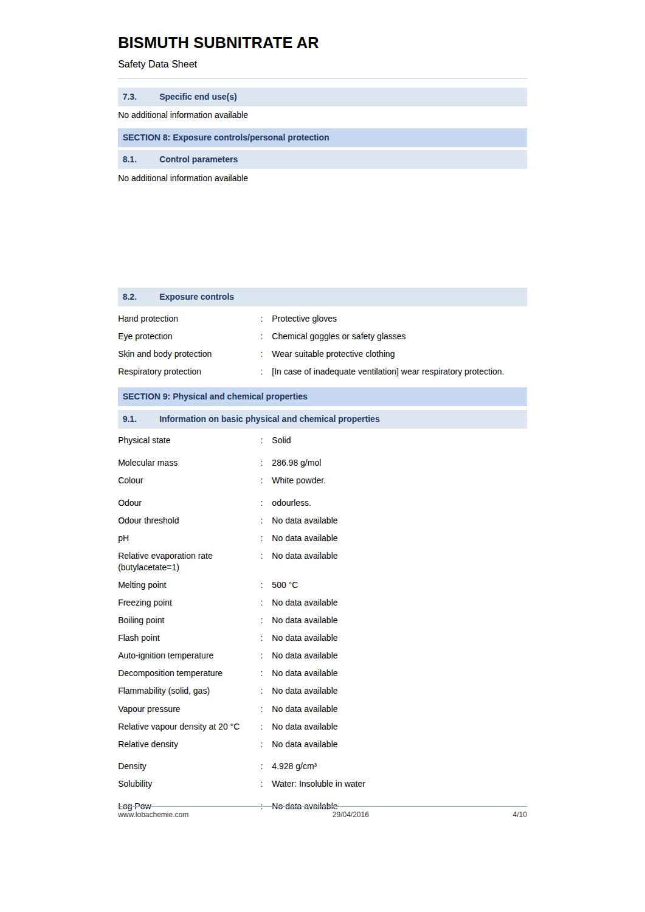BISMUTH SUBNITRATE AR
Safety Data Sheet
7.3. Specific end use(s)
No additional information available
SECTION 8: Exposure controls/personal protection
8.1. Control parameters
No additional information available
8.2. Exposure controls
| Hand protection | : | Protective gloves |
| Eye protection | : | Chemical goggles or safety glasses |
| Skin and body protection | : | Wear suitable protective clothing |
| Respiratory protection | : | [In case of inadequate ventilation] wear respiratory protection. |
SECTION 9: Physical and chemical properties
9.1. Information on basic physical and chemical properties
| Physical state | : | Solid |
| Molecular mass | : | 286.98 g/mol |
| Colour | : | White powder. |
| Odour | : | odourless. |
| Odour threshold | : | No data available |
| pH | : | No data available |
| Relative evaporation rate (butylacetate=1) | : | No data available |
| Melting point | : | 500 °C |
| Freezing point | : | No data available |
| Boiling point | : | No data available |
| Flash point | : | No data available |
| Auto-ignition temperature | : | No data available |
| Decomposition temperature | : | No data available |
| Flammability (solid, gas) | : | No data available |
| Vapour pressure | : | No data available |
| Relative vapour density at 20 °C | : | No data available |
| Relative density | : | No data available |
| Density | : | 4.928 g/cm³ |
| Solubility | : | Water: Insoluble in water |
| Log Pow | : | No data available |
www.lobachemie.com 29/04/2016 4/10